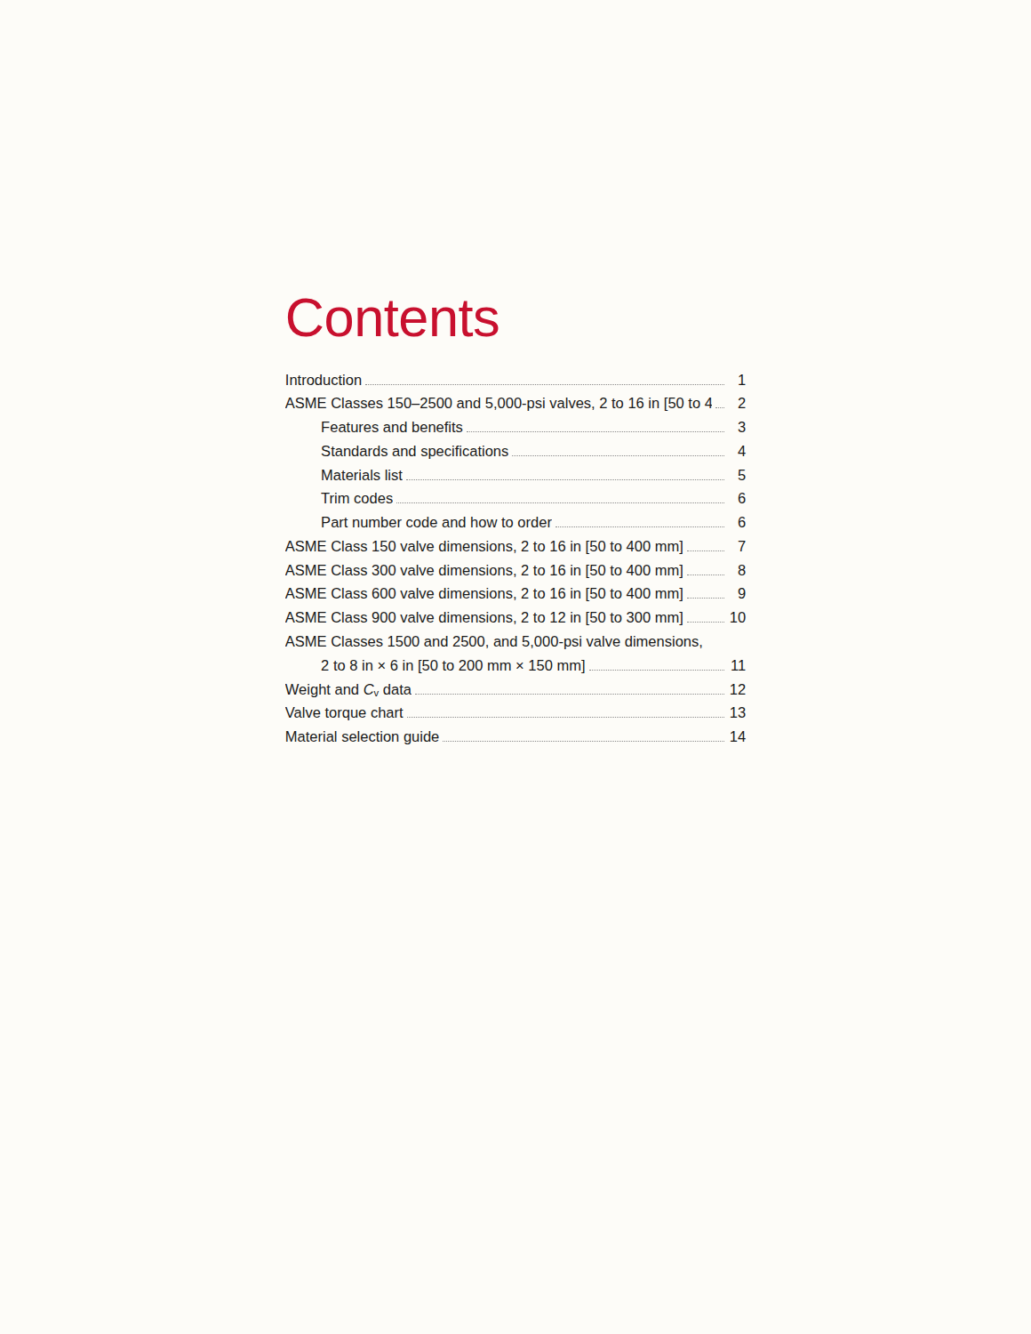Contents
Introduction 1
ASME Classes 150–2500 and 5,000-psi valves, 2 to 16 in [50 to 400 mm] 2
Features and benefits 3
Standards and specifications 4
Materials list 5
Trim codes 6
Part number code and how to order 6
ASME Class 150 valve dimensions, 2 to 16 in [50 to 400 mm] 7
ASME Class 300 valve dimensions, 2 to 16 in [50 to 400 mm] 8
ASME Class 600 valve dimensions, 2 to 16 in [50 to 400 mm] 9
ASME Class 900 valve dimensions, 2 to 12 in [50 to 300 mm] 10
ASME Classes 1500 and 2500, and 5,000-psi valve dimensions,
2 to 8 in × 6 in [50 to 200 mm × 150 mm] 11
Weight and Cv data 12
Valve torque chart 13
Material selection guide 14